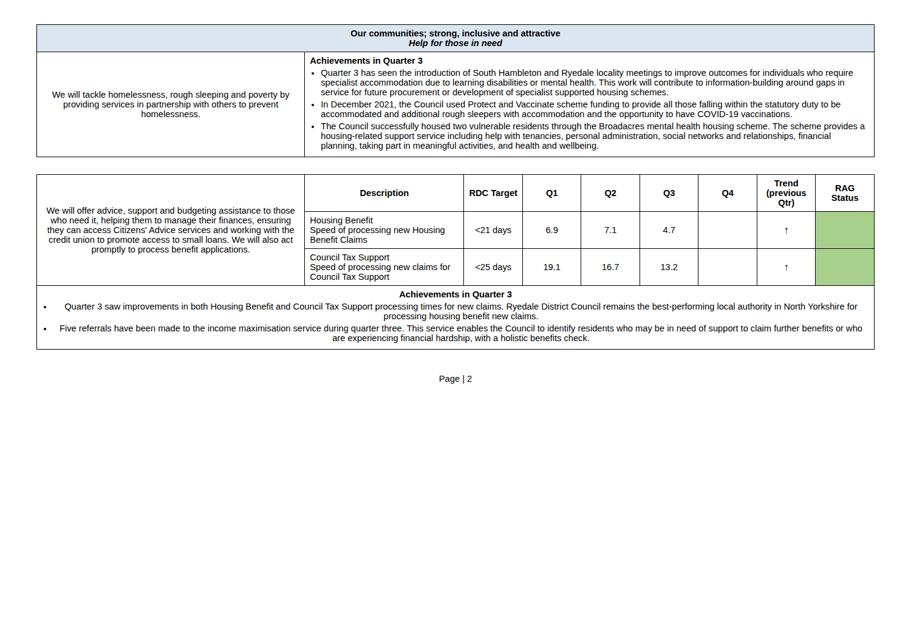| Our communities; strong, inclusive and attractive Help for those in need |
| We will tackle homelessness, rough sleeping and poverty by providing services in partnership with others to prevent homelessness. | Achievements in Quarter 3 Quarter 3 has seen the introduction of South Hambleton and Ryedale locality meetings to improve outcomes for individuals who require specialist accommodation due to learning disabilities or mental health. This work will contribute to information-building around gaps in service for future procurement or development of specialist supported housing schemes. In December 2021, the Council used Protect and Vaccinate scheme funding to provide all those falling within the statutory duty to be accommodated and additional rough sleepers with accommodation and the opportunity to have COVID-19 vaccinations. The Council successfully housed two vulnerable residents through the Broadacres mental health housing scheme. The scheme provides a housing-related support service including help with tenancies, personal administration, social networks and relationships, financial planning, taking part in meaningful activities, and health and wellbeing. |
| We will offer advice, support and budgeting assistance to those who need it, helping them to manage their finances, ensuring they can access Citizens' Advice services and working with the credit union to promote access to small loans. We will also act promptly to process benefit applications. | Description | RDC Target | Q1 | Q2 | Q3 | Q4 | Trend (previous Qtr) | RAG Status |
| Housing Benefit Speed of processing new Housing Benefit Claims | <21 days | 6.9 | 7.1 | 4.7 | | ↑ | |
| Council Tax Support Speed of processing new claims for Council Tax Support | <25 days | 19.1 | 16.7 | 13.2 | | ↑ | |
| Achievements in Quarter 3 Quarter 3 saw improvements in both Housing Benefit and Council Tax Support processing times for new claims. Ryedale District Council remains the best-performing local authority in North Yorkshire for processing housing benefit new claims. Five referrals have been made to the income maximisation service during quarter three. This service enables the Council to identify residents who may be in need of support to claim further benefits or who are experiencing financial hardship, with a holistic benefits check. |
Page | 2